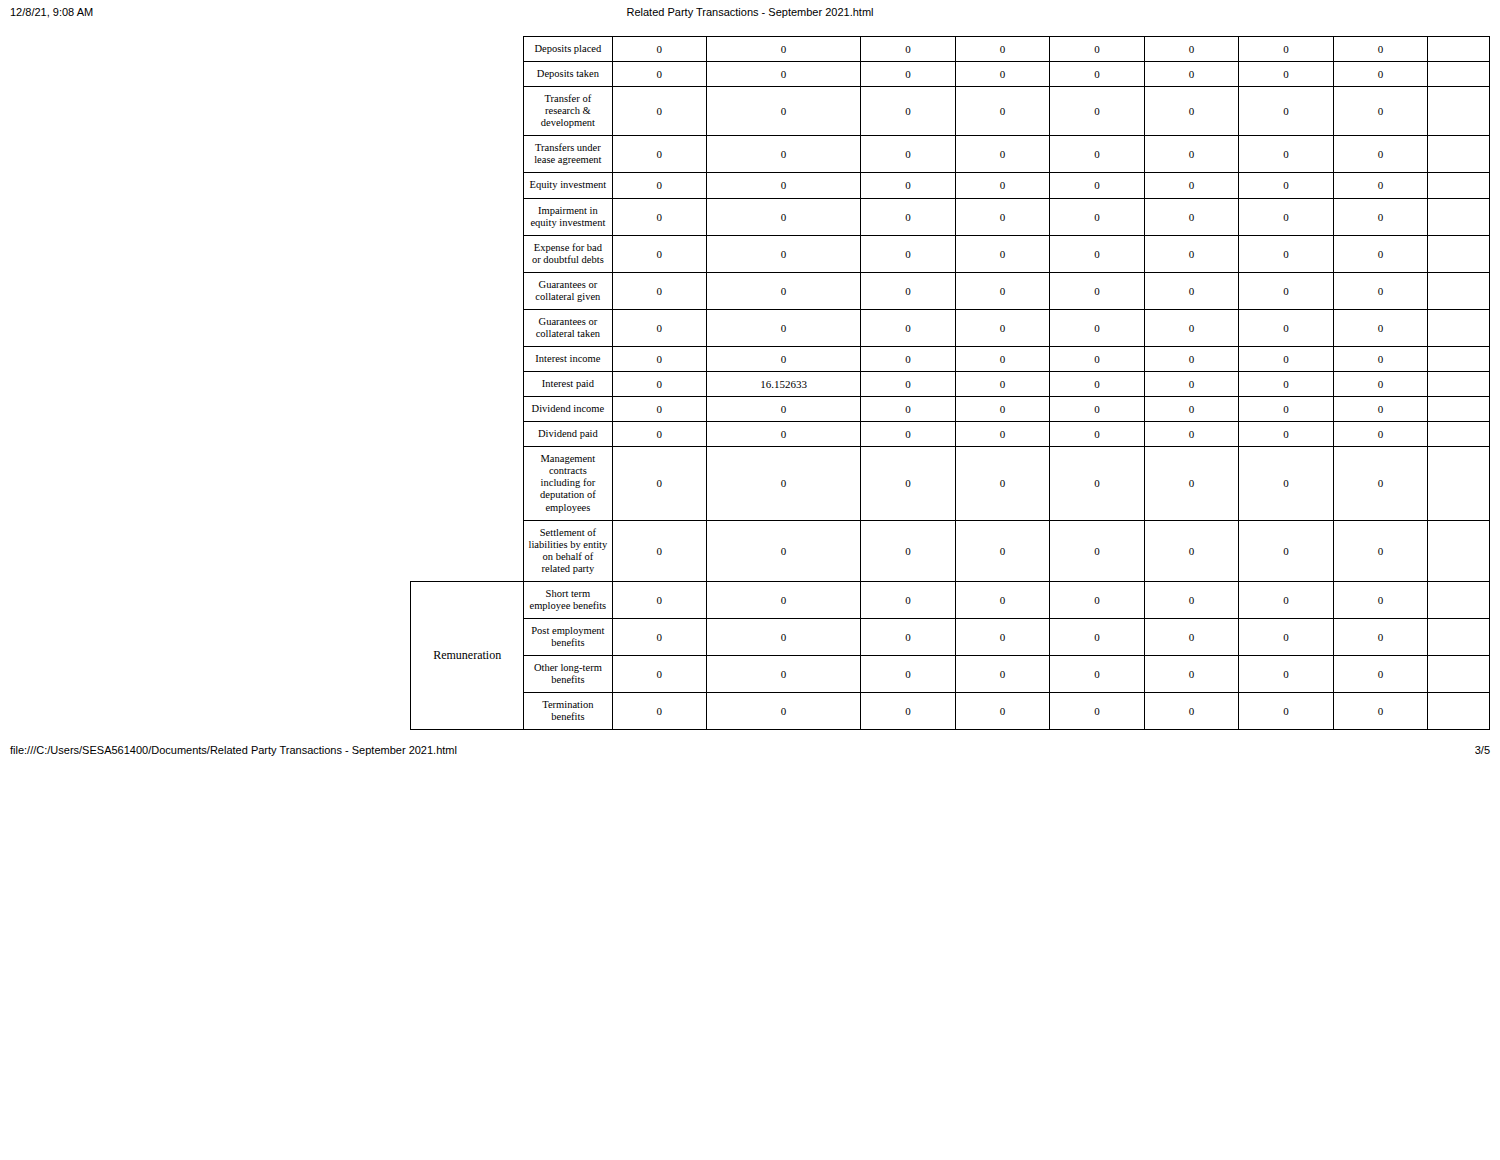12/8/21, 9:08 AM
Related Party Transactions - September 2021.html
| | | | Deposits placed | 0 | 0 | 0 | 0 | 0 | 0 | 0 | 0 | |
| | | | Deposits taken | 0 | 0 | 0 | 0 | 0 | 0 | 0 | 0 | |
| | | | Transfer of research & development | 0 | 0 | 0 | 0 | 0 | 0 | 0 | 0 | |
| | | | Transfers under lease agreement | 0 | 0 | 0 | 0 | 0 | 0 | 0 | 0 | |
| | | | Equity investment | 0 | 0 | 0 | 0 | 0 | 0 | 0 | 0 | |
| | | | Impairment in equity investment | 0 | 0 | 0 | 0 | 0 | 0 | 0 | 0 | |
| | | | Expense for bad or doubtful debts | 0 | 0 | 0 | 0 | 0 | 0 | 0 | 0 | |
| | | | Guarantees or collateral given | 0 | 0 | 0 | 0 | 0 | 0 | 0 | 0 | |
| | | | Guarantees or collateral taken | 0 | 0 | 0 | 0 | 0 | 0 | 0 | 0 | |
| | | | Interest income | 0 | 0 | 0 | 0 | 0 | 0 | 0 | 0 | |
| | | | Interest paid | 0 | 16.152633 | 0 | 0 | 0 | 0 | 0 | 0 | |
| | | | Dividend income | 0 | 0 | 0 | 0 | 0 | 0 | 0 | 0 | |
| | | | Dividend paid | 0 | 0 | 0 | 0 | 0 | 0 | 0 | 0 | |
| | | | Management contracts including for deputation of employees | 0 | 0 | 0 | 0 | 0 | 0 | 0 | 0 | |
| | | | Settlement of liabilities by entity on behalf of related party | 0 | 0 | 0 | 0 | 0 | 0 | 0 | 0 | |
| | | Remuneration | Short term employee benefits | 0 | 0 | 0 | 0 | 0 | 0 | 0 | 0 | |
| | | Post employment benefits | 0 | 0 | 0 | 0 | 0 | 0 | 0 | 0 | |
| | | Other long-term benefits | 0 | 0 | 0 | 0 | 0 | 0 | 0 | 0 | |
| | | Termination benefits | 0 | 0 | 0 | 0 | 0 | 0 | 0 | 0 | |
file:///C:/Users/SESA561400/Documents/Related Party Transactions - September 2021.html
3/5